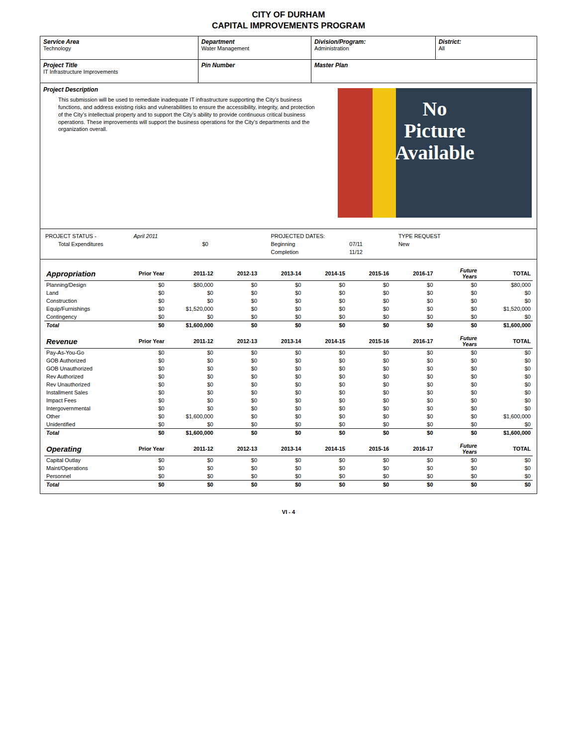CITY OF DURHAM
CAPITAL IMPROVEMENTS PROGRAM
| Service Area Technology | Department Water Management | Division/Program: Administration | District: All |
| Project Title IT Infrastructure Improvements | Pin Number | Master Plan |
Project Description
This submission will be used to remediate inadequate IT infrastructure supporting the City’s business functions, and address existing risks and vulnerabilities to ensure the accessibility, integrity, and protection of the City’s intellectual property and to support the City’s ability to provide continuous critical business operations. These improvements will support the business operations for the City’s departments and the organization overall.
No Picture Available
| PROJECT STATUS - | April 2011 | | PROJECTED DATES: | | TYPE REQUEST | |
| Total Expenditures | | $0 | Beginning | 07/11 | New | |
| | | | Completion | 11/12 | | |
| Appropriation | Prior Year | 2011-12 | 2012-13 | 2013-14 | 2014-15 | 2015-16 | 2016-17 | Future Years | TOTAL |
| --- | --- | --- | --- | --- | --- | --- | --- | --- | --- |
| Planning/Design | $0 | $80,000 | $0 | $0 | $0 | $0 | $0 | $0 | $80,000 |
| Land | $0 | $0 | $0 | $0 | $0 | $0 | $0 | $0 | $0 |
| Construction | $0 | $0 | $0 | $0 | $0 | $0 | $0 | $0 | $0 |
| Equip/Furnishings | $0 | $1,520,000 | $0 | $0 | $0 | $0 | $0 | $0 | $1,520,000 |
| Contingency | $0 | $0 | $0 | $0 | $0 | $0 | $0 | $0 | $0 |
| Total | $0 | $1,600,000 | $0 | $0 | $0 | $0 | $0 | $0 | $1,600,000 |
| Revenue | Prior Year | 2011-12 | 2012-13 | 2013-14 | 2014-15 | 2015-16 | 2016-17 | Future Years | TOTAL |
| --- | --- | --- | --- | --- | --- | --- | --- | --- | --- |
| Pay-As-You-Go | $0 | $0 | $0 | $0 | $0 | $0 | $0 | $0 | $0 |
| GOB Authorized | $0 | $0 | $0 | $0 | $0 | $0 | $0 | $0 | $0 |
| GOB Unauthorized | $0 | $0 | $0 | $0 | $0 | $0 | $0 | $0 | $0 |
| Rev Authorized | $0 | $0 | $0 | $0 | $0 | $0 | $0 | $0 | $0 |
| Rev Unauthorized | $0 | $0 | $0 | $0 | $0 | $0 | $0 | $0 | $0 |
| Installment Sales | $0 | $0 | $0 | $0 | $0 | $0 | $0 | $0 | $0 |
| Impact Fees | $0 | $0 | $0 | $0 | $0 | $0 | $0 | $0 | $0 |
| Intergovernmental | $0 | $0 | $0 | $0 | $0 | $0 | $0 | $0 | $0 |
| Other | $0 | $1,600,000 | $0 | $0 | $0 | $0 | $0 | $0 | $1,600,000 |
| Unidentified | $0 | $0 | $0 | $0 | $0 | $0 | $0 | $0 | $0 |
| Total | $0 | $1,600,000 | $0 | $0 | $0 | $0 | $0 | $0 | $1,600,000 |
| Operating | Prior Year | 2011-12 | 2012-13 | 2013-14 | 2014-15 | 2015-16 | 2016-17 | Future Years | TOTAL |
| --- | --- | --- | --- | --- | --- | --- | --- | --- | --- |
| Capital Outlay | $0 | $0 | $0 | $0 | $0 | $0 | $0 | $0 | $0 |
| Maint/Operations | $0 | $0 | $0 | $0 | $0 | $0 | $0 | $0 | $0 |
| Personnel | $0 | $0 | $0 | $0 | $0 | $0 | $0 | $0 | $0 |
| Total | $0 | $0 | $0 | $0 | $0 | $0 | $0 | $0 | $0 |
VI - 4